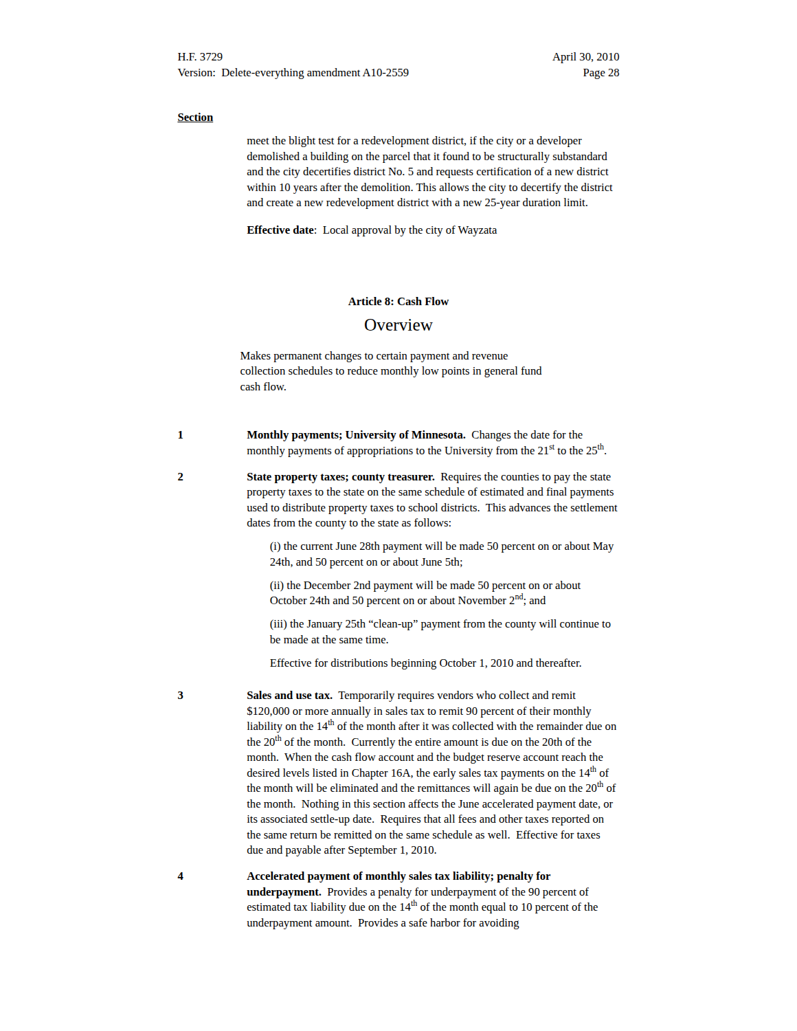H.F. 3729
April 30, 2010
Version: Delete-everything amendment A10-2559
Page 28
Section
meet the blight test for a redevelopment district, if the city or a developer demolished a building on the parcel that it found to be structurally substandard and the city decertifies district No. 5 and requests certification of a new district within 10 years after the demolition. This allows the city to decertify the district and create a new redevelopment district with a new 25-year duration limit.
Effective date: Local approval by the city of Wayzata
Article 8: Cash Flow
Overview
Makes permanent changes to certain payment and revenue collection schedules to reduce monthly low points in general fund cash flow.
1
Monthly payments; University of Minnesota. Changes the date for the monthly payments of appropriations to the University from the 21st to the 25th.
2
State property taxes; county treasurer. Requires the counties to pay the state property taxes to the state on the same schedule of estimated and final payments used to distribute property taxes to school districts. This advances the settlement dates from the county to the state as follows:
(i) the current June 28th payment will be made 50 percent on or about May 24th, and 50 percent on or about June 5th;
(ii) the December 2nd payment will be made 50 percent on or about October 24th and 50 percent on or about November 2nd; and
(iii) the January 25th “clean-up” payment from the county will continue to be made at the same time.
Effective for distributions beginning October 1, 2010 and thereafter.
3
Sales and use tax. Temporarily requires vendors who collect and remit $120,000 or more annually in sales tax to remit 90 percent of their monthly liability on the 14th of the month after it was collected with the remainder due on the 20th of the month. Currently the entire amount is due on the 20th of the month. When the cash flow account and the budget reserve account reach the desired levels listed in Chapter 16A, the early sales tax payments on the 14th of the month will be eliminated and the remittances will again be due on the 20th of the month. Nothing in this section affects the June accelerated payment date, or its associated settle-up date. Requires that all fees and other taxes reported on the same return be remitted on the same schedule as well. Effective for taxes due and payable after September 1, 2010.
4
Accelerated payment of monthly sales tax liability; penalty for underpayment. Provides a penalty for underpayment of the 90 percent of estimated tax liability due on the 14th of the month equal to 10 percent of the underpayment amount. Provides a safe harbor for avoiding